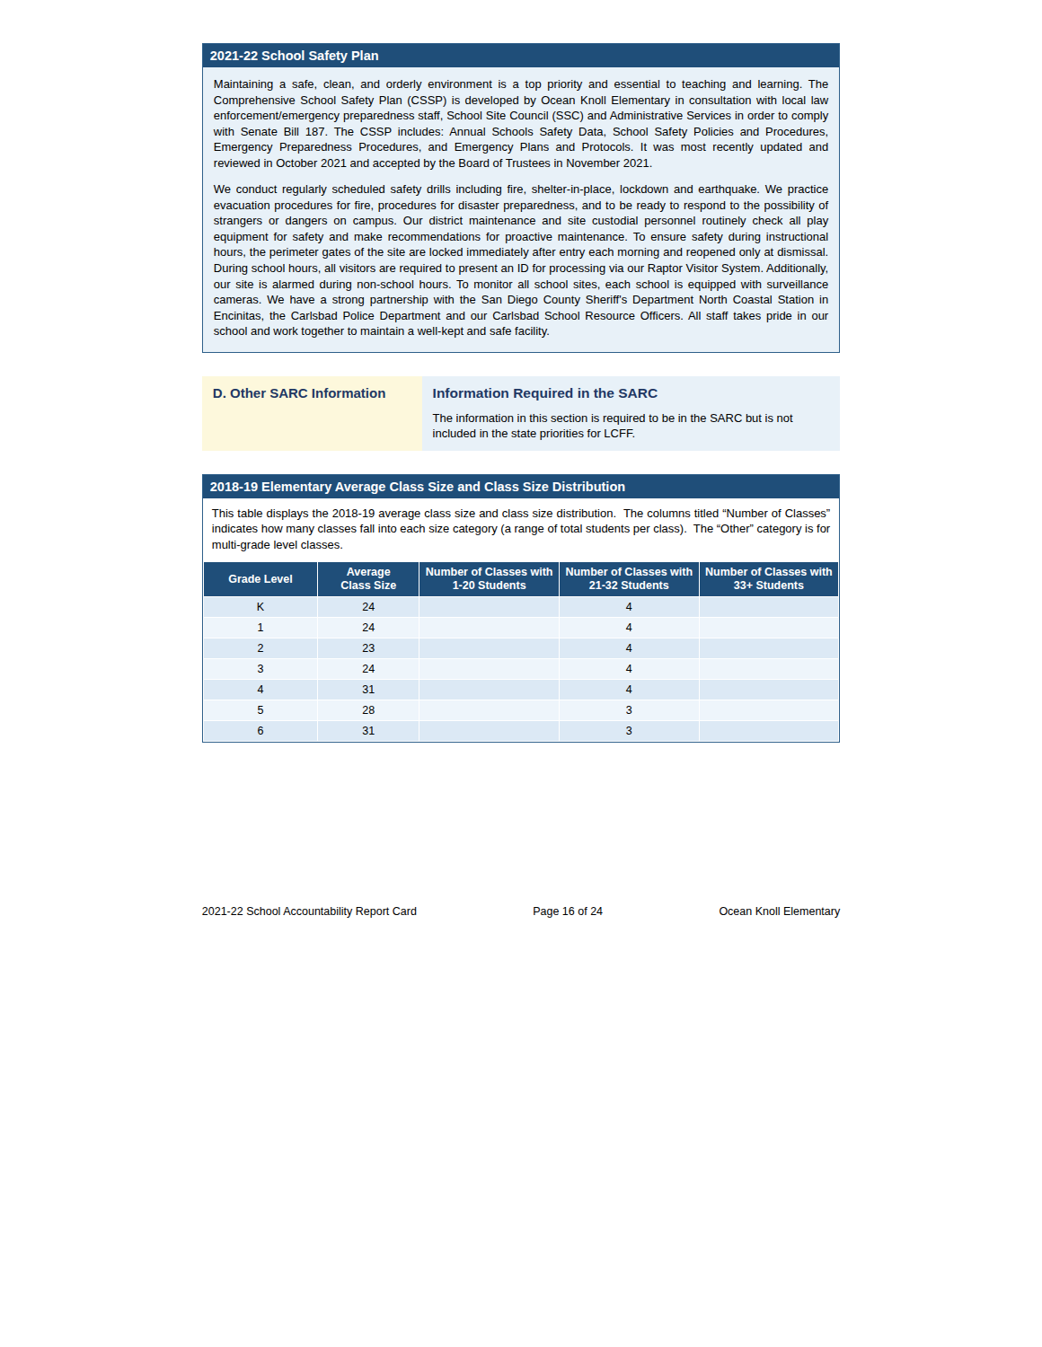2021-22 School Safety Plan
Maintaining a safe, clean, and orderly environment is a top priority and essential to teaching and learning. The Comprehensive School Safety Plan (CSSP) is developed by Ocean Knoll Elementary in consultation with local law enforcement/emergency preparedness staff, School Site Council (SSC) and Administrative Services in order to comply with Senate Bill 187. The CSSP includes: Annual Schools Safety Data, School Safety Policies and Procedures, Emergency Preparedness Procedures, and Emergency Plans and Protocols. It was most recently updated and reviewed in October 2021 and accepted by the Board of Trustees in November 2021.
We conduct regularly scheduled safety drills including fire, shelter-in-place, lockdown and earthquake. We practice evacuation procedures for fire, procedures for disaster preparedness, and to be ready to respond to the possibility of strangers or dangers on campus. Our district maintenance and site custodial personnel routinely check all play equipment for safety and make recommendations for proactive maintenance. To ensure safety during instructional hours, the perimeter gates of the site are locked immediately after entry each morning and reopened only at dismissal. During school hours, all visitors are required to present an ID for processing via our Raptor Visitor System. Additionally, our site is alarmed during non-school hours. To monitor all school sites, each school is equipped with surveillance cameras. We have a strong partnership with the San Diego County Sheriff's Department North Coastal Station in Encinitas, the Carlsbad Police Department and our Carlsbad School Resource Officers. All staff takes pride in our school and work together to maintain a well-kept and safe facility.
D. Other SARC Information
Information Required in the SARC
The information in this section is required to be in the SARC but is not included in the state priorities for LCFF.
2018-19 Elementary Average Class Size and Class Size Distribution
This table displays the 2018-19 average class size and class size distribution. The columns titled “Number of Classes” indicates how many classes fall into each size category (a range of total students per class). The “Other” category is for multi-grade level classes.
| Grade Level | Average Class Size | Number of Classes with 1-20 Students | Number of Classes with 21-32 Students | Number of Classes with 33+ Students |
| --- | --- | --- | --- | --- |
| K | 24 | | 4 | |
| 1 | 24 | | 4 | |
| 2 | 23 | | 4 | |
| 3 | 24 | | 4 | |
| 4 | 31 | | 4 | |
| 5 | 28 | | 3 | |
| 6 | 31 | | 3 | |
2021-22 School Accountability Report Card
Page 16 of 24
Ocean Knoll Elementary